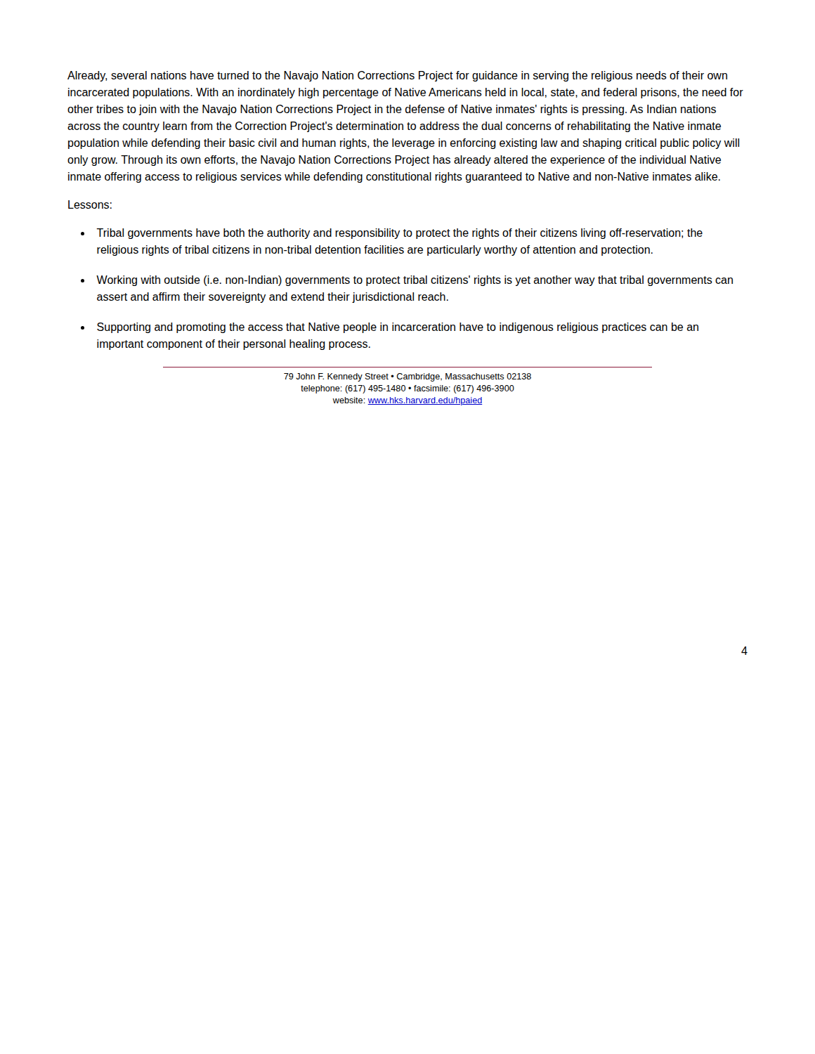Already, several nations have turned to the Navajo Nation Corrections Project for guidance in serving the religious needs of their own incarcerated populations. With an inordinately high percentage of Native Americans held in local, state, and federal prisons, the need for other tribes to join with the Navajo Nation Corrections Project in the defense of Native inmates' rights is pressing. As Indian nations across the country learn from the Correction Project's determination to address the dual concerns of rehabilitating the Native inmate population while defending their basic civil and human rights, the leverage in enforcing existing law and shaping critical public policy will only grow. Through its own efforts, the Navajo Nation Corrections Project has already altered the experience of the individual Native inmate offering access to religious services while defending constitutional rights guaranteed to Native and non-Native inmates alike.
Lessons:
Tribal governments have both the authority and responsibility to protect the rights of their citizens living off-reservation; the religious rights of tribal citizens in non-tribal detention facilities are particularly worthy of attention and protection.
Working with outside (i.e. non-Indian) governments to protect tribal citizens' rights is yet another way that tribal governments can assert and affirm their sovereignty and extend their jurisdictional reach.
Supporting and promoting the access that Native people in incarceration have to indigenous religious practices can be an important component of their personal healing process.
79 John F. Kennedy Street • Cambridge, Massachusetts 02138
telephone: (617) 495-1480 • facsimile: (617) 496-3900
website: www.hks.harvard.edu/hpaied
4